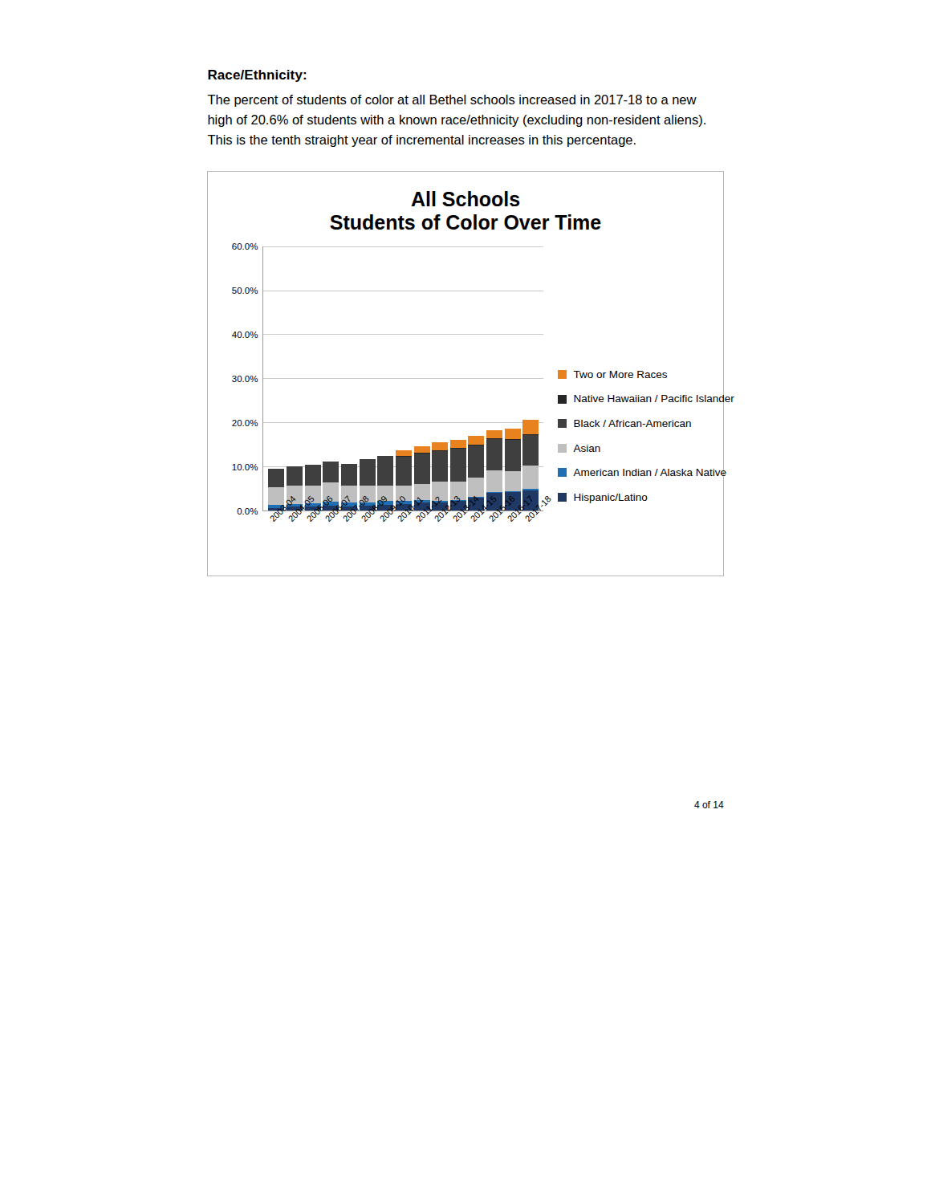Race/Ethnicity:
The percent of students of color at all Bethel schools increased in 2017-18 to a new high of 20.6% of students with a known race/ethnicity (excluding non-resident aliens). This is the tenth straight year of incremental increases in this percentage.
All Schools
Students of Color Over Time
60.0% 50.0% 40.0% 30.0% 20.0% 10.0% 0.0%
2003-04 2004-05 2005-06 2006-07 2007-08 2008-09 2009-10 2010-11 2011-12 2012-13 2013-14 2014-15 2015-16 2016-17 2017-18
Two or More Races
Native Hawaiian / Pacific Islander
Black / African-American
Asian
American Indian / Alaska Native
Hispanic/Latino
4 of 14